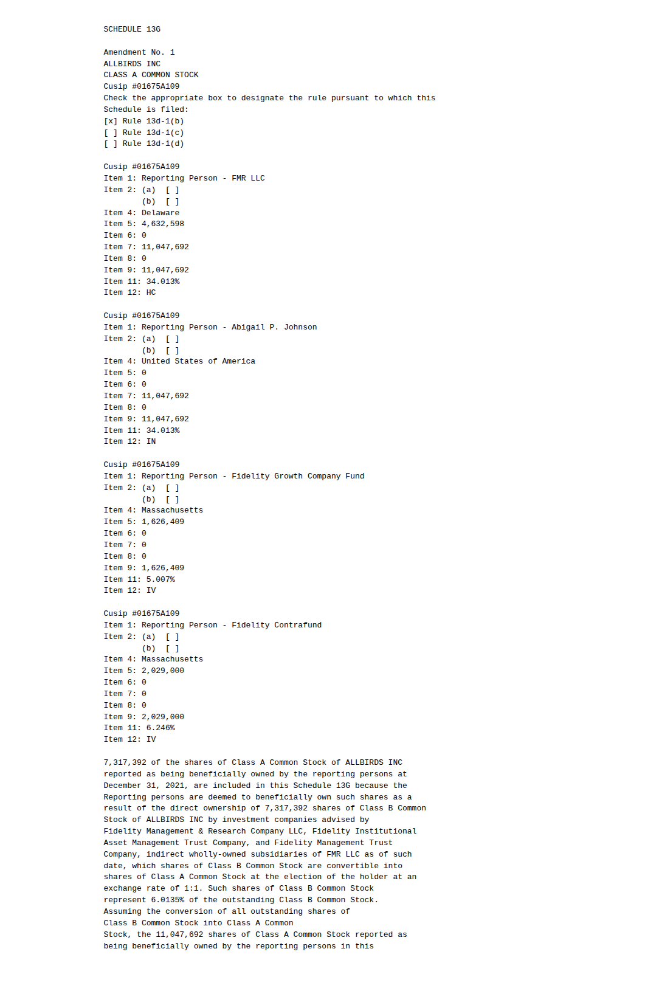SCHEDULE 13G

Amendment No. 1
ALLBIRDS INC
CLASS A COMMON STOCK
Cusip #01675A109
Check the appropriate box to designate the rule pursuant to which this
Schedule is filed:
[x] Rule 13d-1(b)
[ ] Rule 13d-1(c)
[ ] Rule 13d-1(d)

Cusip #01675A109
Item 1: Reporting Person - FMR LLC
Item 2: (a)  [ ]
        (b)  [ ]
Item 4: Delaware
Item 5: 4,632,598
Item 6: 0
Item 7: 11,047,692
Item 8: 0
Item 9: 11,047,692
Item 11: 34.013%
Item 12: HC

Cusip #01675A109
Item 1: Reporting Person - Abigail P. Johnson
Item 2: (a)  [ ]
        (b)  [ ]
Item 4: United States of America
Item 5: 0
Item 6: 0
Item 7: 11,047,692
Item 8: 0
Item 9: 11,047,692
Item 11: 34.013%
Item 12: IN

Cusip #01675A109
Item 1: Reporting Person - Fidelity Growth Company Fund
Item 2: (a)  [ ]
        (b)  [ ]
Item 4: Massachusetts
Item 5: 1,626,409
Item 6: 0
Item 7: 0
Item 8: 0
Item 9: 1,626,409
Item 11: 5.007%
Item 12: IV

Cusip #01675A109
Item 1: Reporting Person - Fidelity Contrafund
Item 2: (a)  [ ]
        (b)  [ ]
Item 4: Massachusetts
Item 5: 2,029,000
Item 6: 0
Item 7: 0
Item 8: 0
Item 9: 2,029,000
Item 11: 6.246%
Item 12: IV

7,317,392 of the shares of Class A Common Stock of ALLBIRDS INC
reported as being beneficially owned by the reporting persons at
December 31, 2021, are included in this Schedule 13G because the
Reporting persons are deemed to beneficially own such shares as a
result of the direct ownership of 7,317,392 shares of Class B Common
Stock of ALLBIRDS INC by investment companies advised by
Fidelity Management & Research Company LLC, Fidelity Institutional
Asset Management Trust Company, and Fidelity Management Trust
Company, indirect wholly-owned subsidiaries of FMR LLC as of such
date, which shares of Class B Common Stock are convertible into
shares of Class A Common Stock at the election of the holder at an
exchange rate of 1:1. Such shares of Class B Common Stock
represent 6.0135% of the outstanding Class B Common Stock.
Assuming the conversion of all outstanding shares of
Class B Common Stock into Class A Common
Stock, the 11,047,692 shares of Class A Common Stock reported as
being beneficially owned by the reporting persons in this